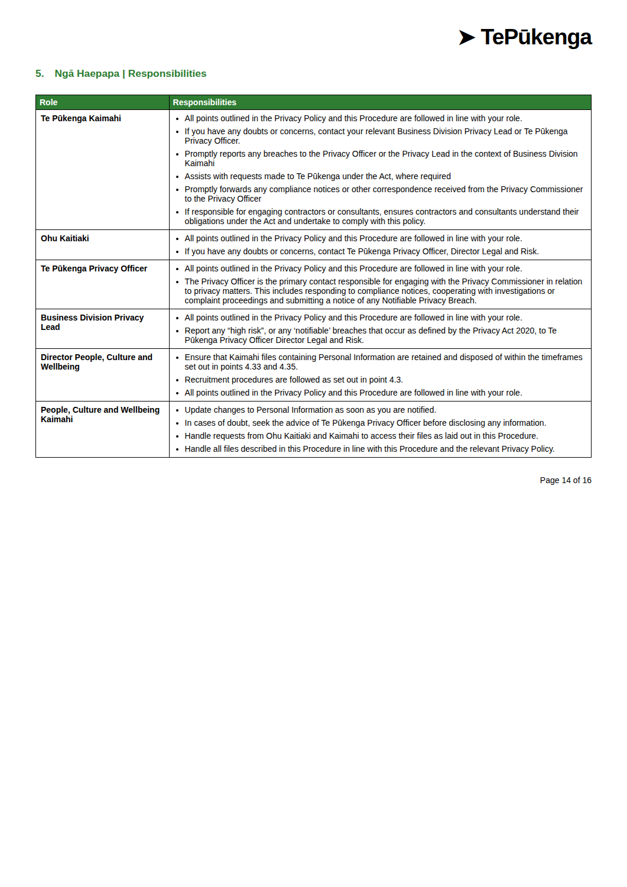➤ TePūkenga
5. Ngā Haepapa | Responsibilities
| Role | Responsibilities |
| --- | --- |
| Te Pūkenga Kaimahi | All points outlined in the Privacy Policy and this Procedure are followed in line with your role. If you have any doubts or concerns, contact your relevant Business Division Privacy Lead or Te Pūkenga Privacy Officer. Promptly reports any breaches to the Privacy Officer or the Privacy Lead in the context of Business Division Kaimahi Assists with requests made to Te Pūkenga under the Act, where required Promptly forwards any compliance notices or other correspondence received from the Privacy Commissioner to the Privacy Officer If responsible for engaging contractors or consultants, ensures contractors and consultants understand their obligations under the Act and undertake to comply with this policy. |
| Ohu Kaitiaki | All points outlined in the Privacy Policy and this Procedure are followed in line with your role. If you have any doubts or concerns, contact Te Pūkenga Privacy Officer, Director Legal and Risk. |
| Te Pūkenga Privacy Officer | All points outlined in the Privacy Policy and this Procedure are followed in line with your role. The Privacy Officer is the primary contact responsible for engaging with the Privacy Commissioner in relation to privacy matters. This includes responding to compliance notices, cooperating with investigations or complaint proceedings and submitting a notice of any Notifiable Privacy Breach. |
| Business Division Privacy Lead | All points outlined in the Privacy Policy and this Procedure are followed in line with your role. Report any “high risk”, or any ‘notifiable’ breaches that occur as defined by the Privacy Act 2020, to Te Pūkenga Privacy Officer Director Legal and Risk. |
| Director People, Culture and Wellbeing | Ensure that Kaimahi files containing Personal Information are retained and disposed of within the timeframes set out in points 4.33 and 4.35. Recruitment procedures are followed as set out in point 4.3. All points outlined in the Privacy Policy and this Procedure are followed in line with your role. |
| People, Culture and Wellbeing Kaimahi | Update changes to Personal Information as soon as you are notified. In cases of doubt, seek the advice of Te Pūkenga Privacy Officer before disclosing any information. Handle requests from Ohu Kaitiaki and Kaimahi to access their files as laid out in this Procedure. Handle all files described in this Procedure in line with this Procedure and the relevant Privacy Policy. |
Page 14 of 16